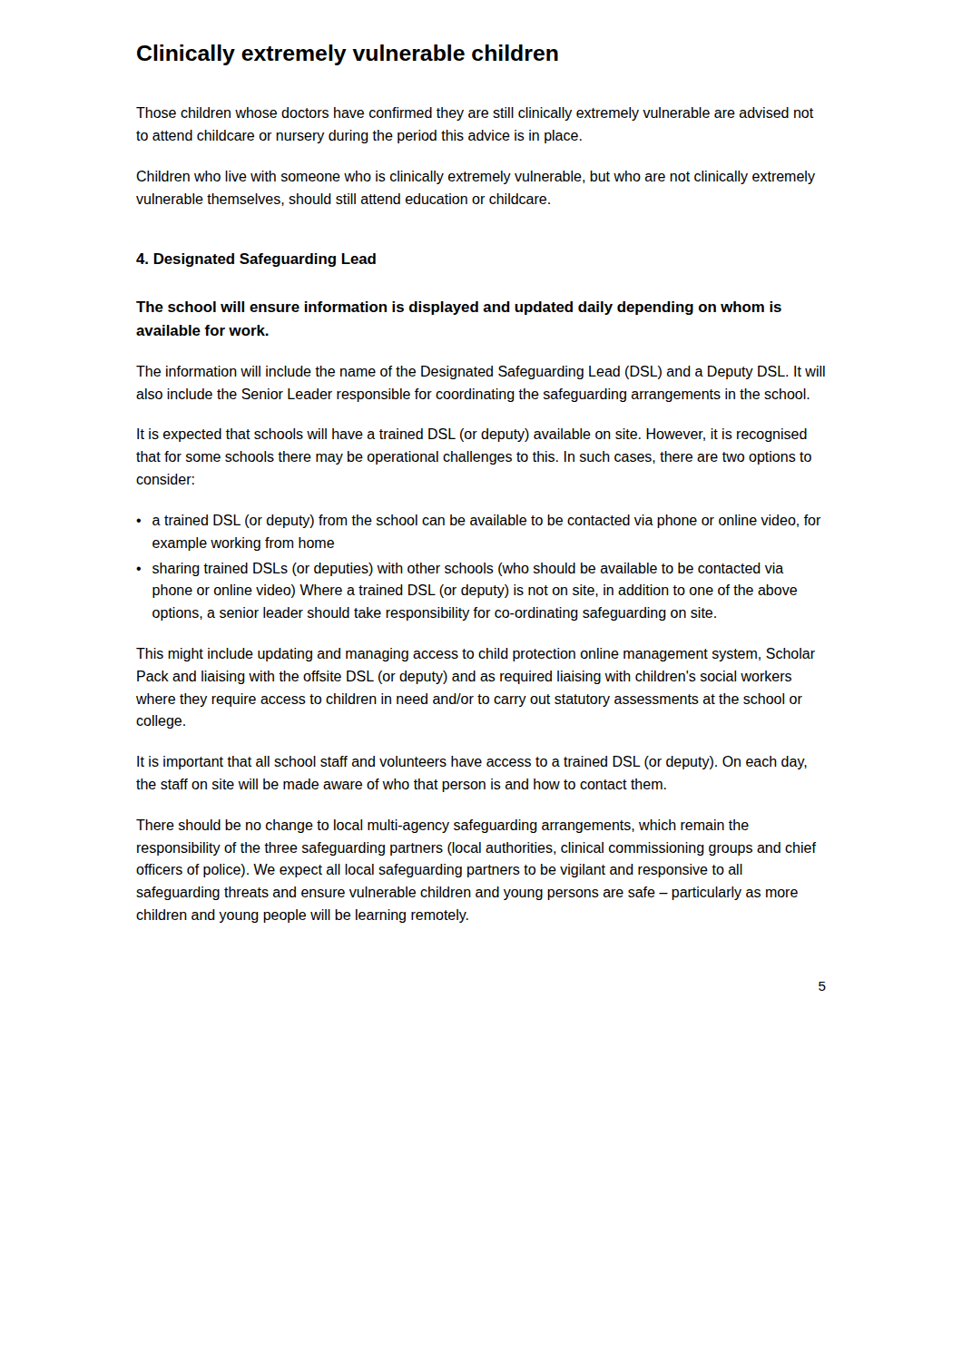Clinically extremely vulnerable children
Those children whose doctors have confirmed they are still clinically extremely vulnerable are advised not to attend childcare or nursery during the period this advice is in place.
Children who live with someone who is clinically extremely vulnerable, but who are not clinically extremely vulnerable themselves, should still attend education or childcare.
4. Designated Safeguarding Lead
The school will ensure information is displayed and updated daily depending on whom is available for work.
The information will include the name of the Designated Safeguarding Lead (DSL) and a Deputy DSL. It will also include the Senior Leader responsible for coordinating the safeguarding arrangements in the school.
It is expected that schools will have a trained DSL (or deputy) available on site. However, it is recognised that for some schools there may be operational challenges to this. In such cases, there are two options to consider:
a trained DSL (or deputy) from the school can be available to be contacted via phone or online video, for example working from home
sharing trained DSLs (or deputies) with other schools (who should be available to be contacted via phone or online video) Where a trained DSL (or deputy) is not on site, in addition to one of the above options, a senior leader should take responsibility for co-ordinating safeguarding on site.
This might include updating and managing access to child protection online management system, Scholar Pack and liaising with the offsite DSL (or deputy) and as required liaising with children's social workers where they require access to children in need and/or to carry out statutory assessments at the school or college.
It is important that all school staff and volunteers have access to a trained DSL (or deputy). On each day, the staff on site will be made aware of who that person is and how to contact them.
There should be no change to local multi-agency safeguarding arrangements, which remain the responsibility of the three safeguarding partners (local authorities, clinical commissioning groups and chief officers of police). We expect all local safeguarding partners to be vigilant and responsive to all safeguarding threats and ensure vulnerable children and young persons are safe – particularly as more children and young people will be learning remotely.
5